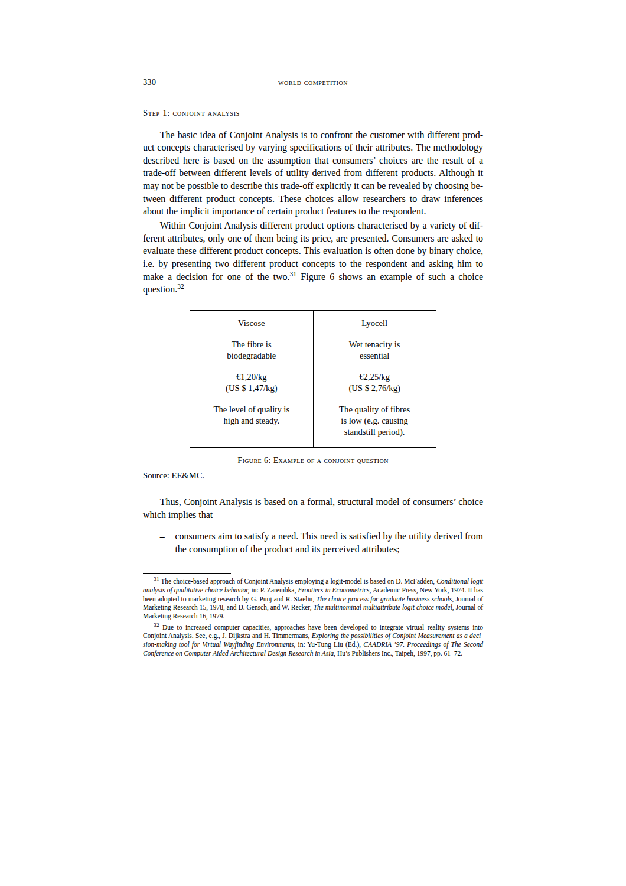330
world competition
Step 1: conjoint analysis
The basic idea of Conjoint Analysis is to confront the customer with different product concepts characterised by varying specifications of their attributes. The methodology described here is based on the assumption that consumers’ choices are the result of a trade-off between different levels of utility derived from different products. Although it may not be possible to describe this trade-off explicitly it can be revealed by choosing between different product concepts. These choices allow researchers to draw inferences about the implicit importance of certain product features to the respondent.
Within Conjoint Analysis different product options characterised by a variety of different attributes, only one of them being its price, are presented. Consumers are asked to evaluate these different product concepts. This evaluation is often done by binary choice, i.e. by presenting two different product concepts to the respondent and asking him to make a decision for one of the two.31 Figure 6 shows an example of such a choice question.32
| Viscose The fibre is biodegradable €1,20/kg (US $ 1,47/kg) The level of quality is high and steady. | Lyocell Wet tenacity is essential €2,25/kg (US $ 2,76/kg) The quality of fibres is low (e.g. causing standstill period). |
Figure 6: Example of a conjoint question
Source: EE&MC.
Thus, Conjoint Analysis is based on a formal, structural model of consumers’ choice which implies that
consumers aim to satisfy a need. This need is satisfied by the utility derived from the consumption of the product and its perceived attributes;
31 The choice-based approach of Conjoint Analysis employing a logit-model is based on D. McFadden, Conditional logit analysis of qualitative choice behavior, in: P. Zarembka, Frontiers in Econometrics, Academic Press, New York, 1974. It has been adopted to marketing research by G. Punj and R. Staelin, The choice process for graduate business schools, Journal of Marketing Research 15, 1978, and D. Gensch, and W. Recker, The multinominal multiattribute logit choice model, Journal of Marketing Research 16, 1979.
32 Due to increased computer capacities, approaches have been developed to integrate virtual reality systems into Conjoint Analysis. See, e.g., J. Dijkstra and H. Timmermans, Exploring the possibilities of Conjoint Measurement as a decision-making tool for Virtual Wayfinding Environments, in: Yu-Tung Liu (Ed.), CAADRIA ’97. Proceedings of The Second Conference on Computer Aided Architectural Design Research in Asia, Hu’s Publishers Inc., Taipeh, 1997, pp. 61–72.